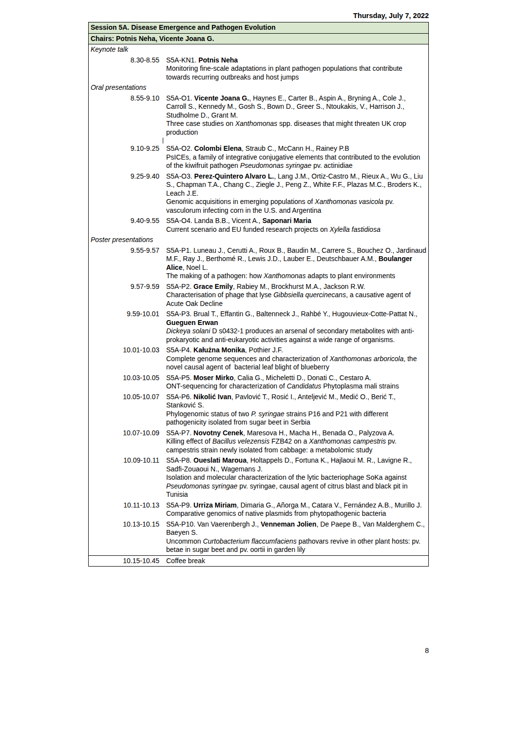Thursday, July 7, 2022
| Session 5A. Disease Emergence and Pathogen Evolution |
| Chairs: Potnis Neha, Vicente Joana G. |
| Keynote talk |
| 8.30-8.55 | S5A-KN1. Potnis Neha Monitoring fine-scale adaptations in plant pathogen populations that contribute towards recurring outbreaks and host jumps |
| Oral presentations |
| 8.55-9.10 | S5A-O1. Vicente Joana G. , Haynes E., Carter B., Aspin A., Bryning A., Cole J., Carroll S., Kennedy M., Gosh S., Bown D., Greer S., Ntoukakis, V., Harrison J., Studholme D., Grant M. Three case studies on Xanthomonas spp. diseases that might threaten UK crop production |
| 9.10-9.25 | S5A-O2. Colombi Elena , Straub C., McCann H., Rainey P.B PsICEs, a family of integrative conjugative elements that contributed to the evolution of the kiwifruit pathogen Pseudomonas syringae pv. actinidiae |
| 9.25-9.40 | S5A-O3. Perez-Quintero Alvaro L. , Lang J.M., Ortiz-Castro M., Rieux A., Wu G., Liu S., Chapman T.A., Chang C., Ziegle J., Peng Z., White F.F., Plazas M.C., Broders K., Leach J.E. Genomic acquisitions in emerging populations of Xanthomonas vasicola pv. vasculorum infecting corn in the U.S. and Argentina |
| 9.40-9.55 | S5A-O4. Landa B.B., Vicent A., Saponari Maria Current scenario and EU funded research projects on Xylella fastidiosa |
| Poster presentations |
| 9.55-9.57 | S5A-P1. Luneau J., Cerutti A., Roux B., Baudin M., Carrere S., Bouchez O., Jardinaud M.F., Ray J., Berthomé R., Lewis J.D., Lauber E., Deutschbauer A.M., Boulanger Alice , Noel L. The making of a pathogen: how Xanthomonas adapts to plant environments |
| 9.57-9.59 | S5A-P2. Grace Emily , Rabiey M., Brockhurst M.A., Jackson R.W. Characterisation of phage that lyse Gibbsiella quercinecans , a causative agent of Acute Oak Decline |
| 9.59-10.01 | S5A-P3. Brual T., Effantin G., Baltenneck J., Rahbé Y., Hugouvieux-Cotte-Pattat N., Gueguen Erwan Dickeya solani D s0432-1 produces an arsenal of secondary metabolites with anti-prokaryotic and anti-eukaryotic activities against a wide range of organisms. |
| 10.01-10.03 | S5A-P4. Kałużna Monika , Pothier J.F. Complete genome sequences and characterization of Xanthomonas arboricola , the novel causal agent of bacterial leaf blight of blueberry |
| 10.03-10.05 | S5A-P5. Moser Mirko , Calia G., Micheletti D., Donati C., Cestaro A. ONT-sequencing for characterization of Candidatus Phytoplasma mali strains |
| 10.05-10.07 | S5A-P6. Nikolić Ivan , Pavlović T., Rosić I., Anteljević M., Medić O., Berić T., Stanković S. Phylogenomic status of two P. syringae strains P16 and P21 with different pathogenicity isolated from sugar beet in Serbia |
| 10.07-10.09 | S5A-P7. Novotny Cenek , Maresova H., Macha H., Benada O., Palyzova A. Killing effect of Bacillus velezensis FZB42 on a Xanthomonas campestris pv. campestris strain newly isolated from cabbage: a metabolomic study |
| 10.09-10.11 | S5A-P8. Oueslati Maroua , Holtappels D., Fortuna K., Hajlaoui M. R., Lavigne R., Sadfi-Zouaoui N., Wagemans J. Isolation and molecular characterization of the lytic bacteriophage SoKa against Pseudomonas syringae pv. syringae, causal agent of citrus blast and black pit in Tunisia |
| 10.11-10.13 | S5A-P9. Urriza Miriam , Dimaria G., Añorga M., Catara V., Fernández A.B., Murillo J. Comparative genomics of native plasmids from phytopathogenic bacteria |
| 10.13-10.15 | S5A-P10. Van Vaerenbergh J., Venneman Jolien , De Paepe B., Van Malderghem C., Baeyen S. Uncommon Curtobacterium flaccumfaciens pathovars revive in other plant hosts: pv. betae in sugar beet and pv. oortii in garden lily |
| 10.15-10.45 | Coffee break |
8